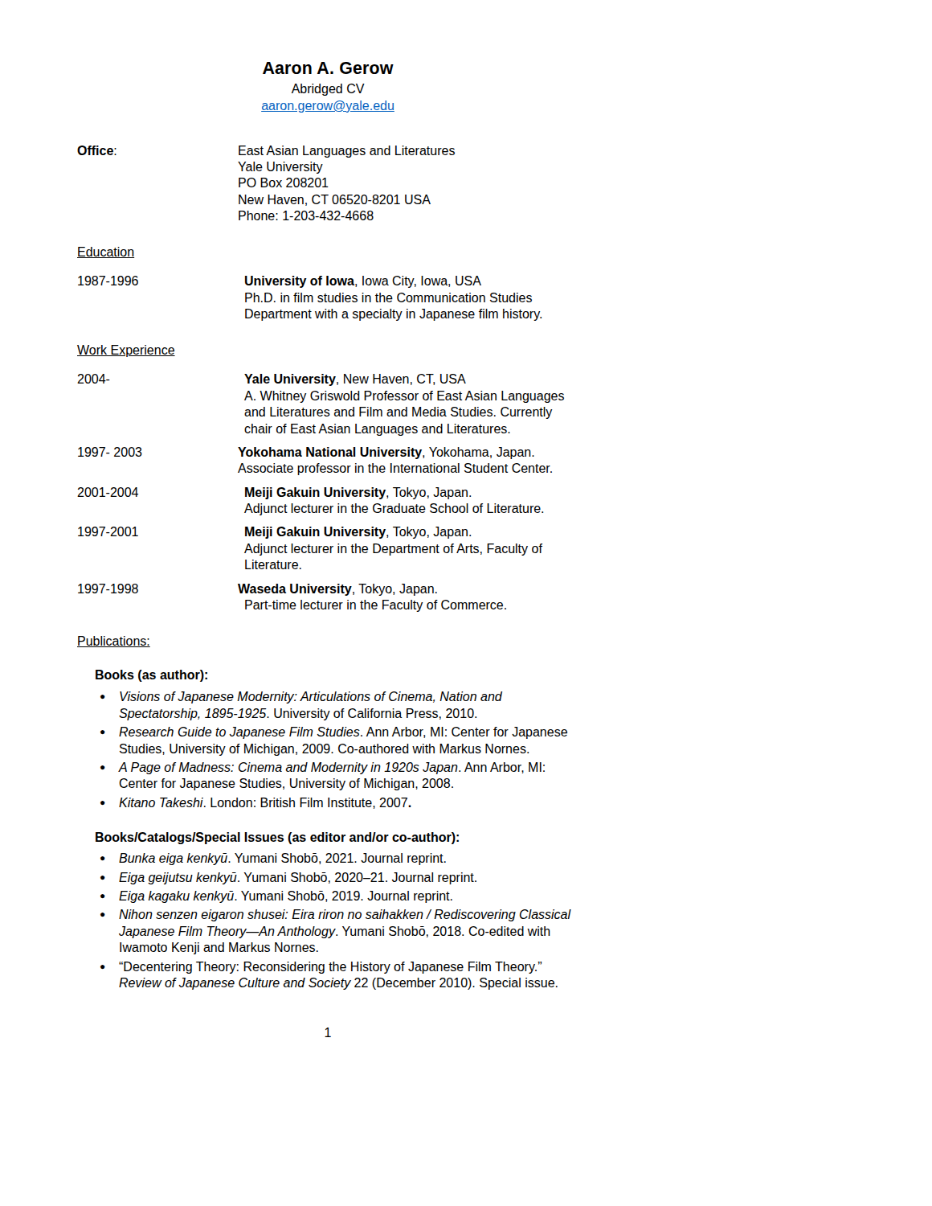Aaron A. Gerow
Abridged CV
aaron.gerow@yale.edu
Office:
East Asian Languages and Literatures
Yale University
PO Box 208201
New Haven, CT 06520-8201 USA
Phone: 1-203-432-4668
Education
1987-1996
University of Iowa, Iowa City, Iowa, USA
Ph.D. in film studies in the Communication Studies Department with a specialty in Japanese film history.
Work Experience
2004-
Yale University, New Haven, CT, USA
A. Whitney Griswold Professor of East Asian Languages and Literatures and Film and Media Studies. Currently chair of East Asian Languages and Literatures.
1997- 2003
Yokohama National University, Yokohama, Japan.
Associate professor in the International Student Center.
2001-2004
Meiji Gakuin University, Tokyo, Japan.
Adjunct lecturer in the Graduate School of Literature.
1997-2001
Meiji Gakuin University, Tokyo, Japan.
Adjunct lecturer in the Department of Arts, Faculty of Literature.
1997-1998
Waseda University, Tokyo, Japan.
Part-time lecturer in the Faculty of Commerce.
Publications:
Books (as author):
Visions of Japanese Modernity: Articulations of Cinema, Nation and Spectatorship, 1895-1925. University of California Press, 2010.
Research Guide to Japanese Film Studies. Ann Arbor, MI: Center for Japanese Studies, University of Michigan, 2009. Co-authored with Markus Nornes.
A Page of Madness: Cinema and Modernity in 1920s Japan. Ann Arbor, MI: Center for Japanese Studies, University of Michigan, 2008.
Kitano Takeshi. London: British Film Institute, 2007.
Books/Catalogs/Special Issues (as editor and/or co-author):
Bunka eiga kenkyū. Yumani Shobō, 2021. Journal reprint.
Eiga geijutsu kenkyū. Yumani Shobō, 2020–21. Journal reprint.
Eiga kagaku kenkyū. Yumani Shobō, 2019. Journal reprint.
Nihon senzen eigaron shusei: Eira riron no saihakken / Rediscovering Classical Japanese Film Theory—An Anthology. Yumani Shobō, 2018. Co-edited with Iwamoto Kenji and Markus Nornes.
“Decentering Theory: Reconsidering the History of Japanese Film Theory.” Review of Japanese Culture and Society 22 (December 2010). Special issue.
1